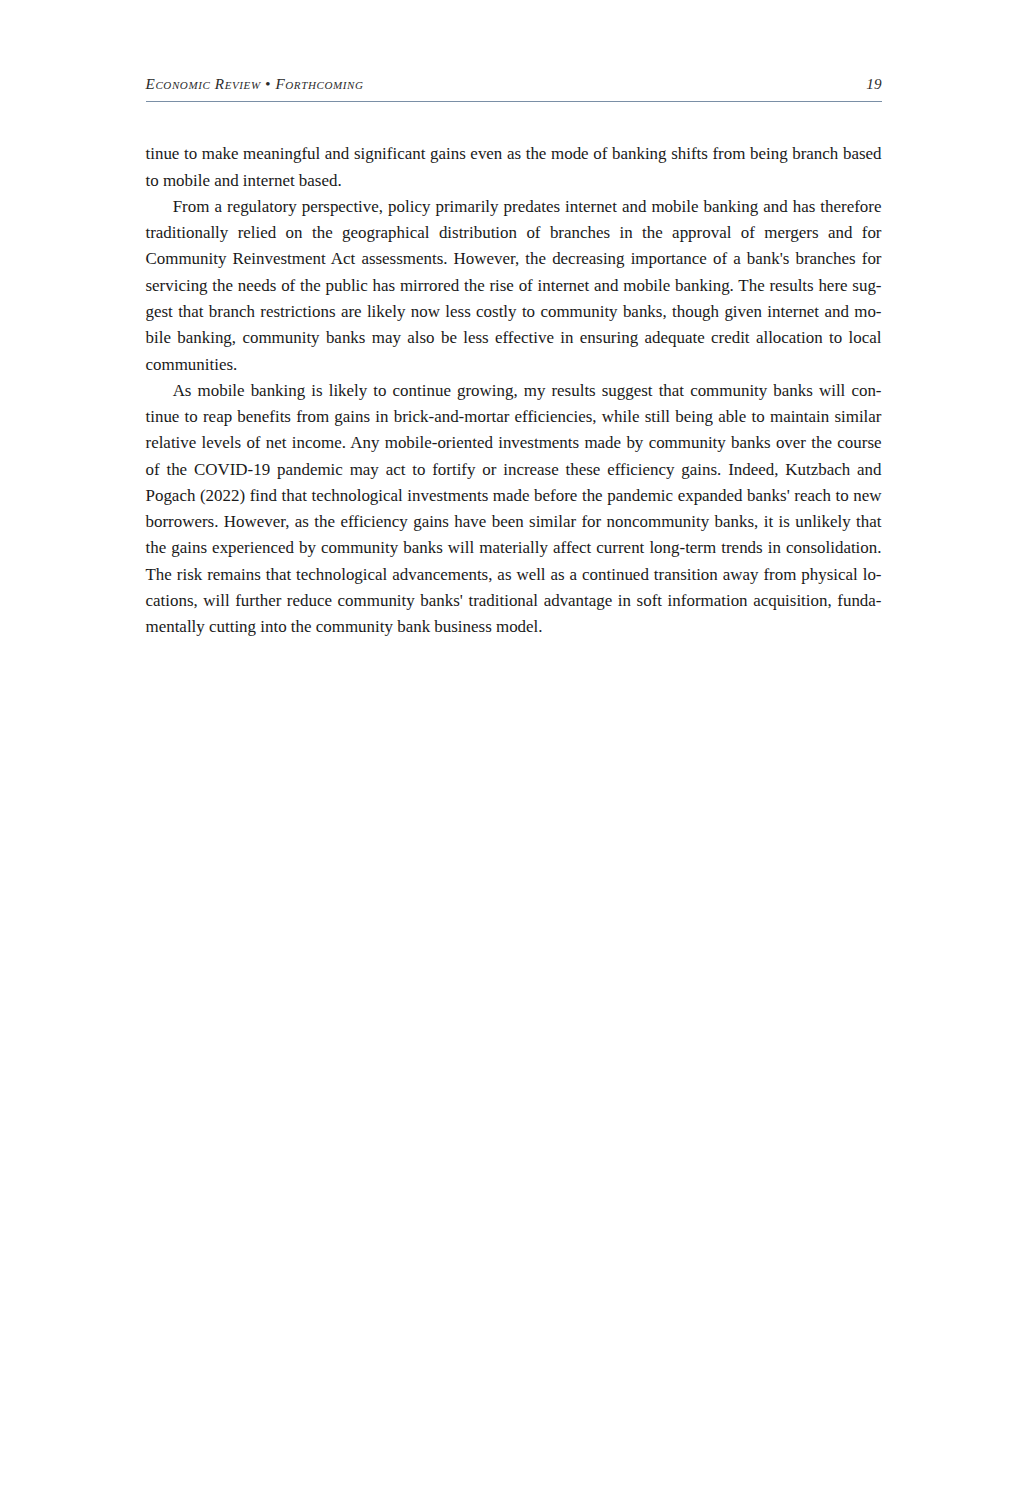Economic Review • Forthcoming 19
tinue to make meaningful and significant gains even as the mode of banking shifts from being branch based to mobile and internet based.
From a regulatory perspective, policy primarily predates internet and mobile banking and has therefore traditionally relied on the geographical distribution of branches in the approval of mergers and for Community Reinvestment Act assessments. However, the decreasing importance of a bank's branches for servicing the needs of the public has mirrored the rise of internet and mobile banking. The results here suggest that branch restrictions are likely now less costly to community banks, though given internet and mobile banking, community banks may also be less effective in ensuring adequate credit allocation to local communities.
As mobile banking is likely to continue growing, my results suggest that community banks will continue to reap benefits from gains in brick-and-mortar efficiencies, while still being able to maintain similar relative levels of net income. Any mobile-oriented investments made by community banks over the course of the COVID-19 pandemic may act to fortify or increase these efficiency gains. Indeed, Kutzbach and Pogach (2022) find that technological investments made before the pandemic expanded banks' reach to new borrowers. However, as the efficiency gains have been similar for noncommunity banks, it is unlikely that the gains experienced by community banks will materially affect current long-term trends in consolidation. The risk remains that technological advancements, as well as a continued transition away from physical locations, will further reduce community banks' traditional advantage in soft information acquisition, fundamentally cutting into the community bank business model.